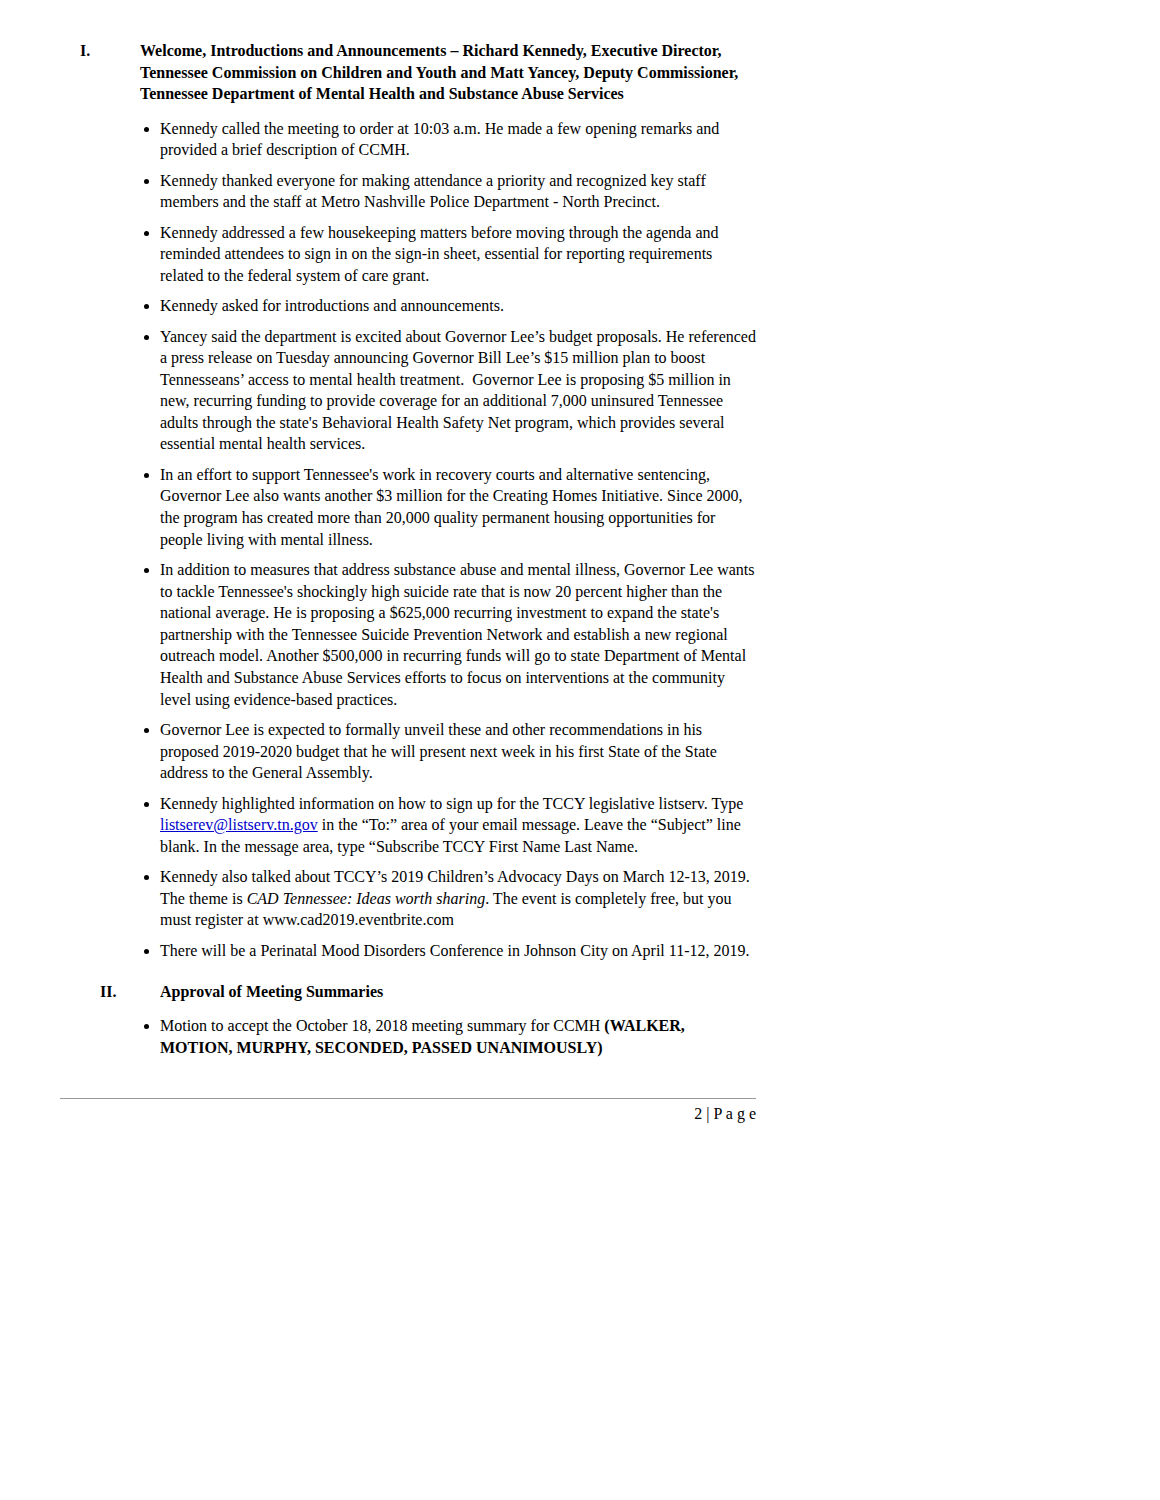I.
Welcome, Introductions and Announcements – Richard Kennedy, Executive Director, Tennessee Commission on Children and Youth and Matt Yancey, Deputy Commissioner, Tennessee Department of Mental Health and Substance Abuse Services
Kennedy called the meeting to order at 10:03 a.m. He made a few opening remarks and provided a brief description of CCMH.
Kennedy thanked everyone for making attendance a priority and recognized key staff members and the staff at Metro Nashville Police Department - North Precinct.
Kennedy addressed a few housekeeping matters before moving through the agenda and reminded attendees to sign in on the sign-in sheet, essential for reporting requirements related to the federal system of care grant.
Kennedy asked for introductions and announcements.
Yancey said the department is excited about Governor Lee’s budget proposals. He referenced a press release on Tuesday announcing Governor Bill Lee’s $15 million plan to boost Tennesseans’ access to mental health treatment. Governor Lee is proposing $5 million in new, recurring funding to provide coverage for an additional 7,000 uninsured Tennessee adults through the state's Behavioral Health Safety Net program, which provides several essential mental health services.
In an effort to support Tennessee's work in recovery courts and alternative sentencing, Governor Lee also wants another $3 million for the Creating Homes Initiative. Since 2000, the program has created more than 20,000 quality permanent housing opportunities for people living with mental illness.
In addition to measures that address substance abuse and mental illness, Governor Lee wants to tackle Tennessee's shockingly high suicide rate that is now 20 percent higher than the national average. He is proposing a $625,000 recurring investment to expand the state's partnership with the Tennessee Suicide Prevention Network and establish a new regional outreach model. Another $500,000 in recurring funds will go to state Department of Mental Health and Substance Abuse Services efforts to focus on interventions at the community level using evidence-based practices.
Governor Lee is expected to formally unveil these and other recommendations in his proposed 2019-2020 budget that he will present next week in his first State of the State address to the General Assembly.
Kennedy highlighted information on how to sign up for the TCCY legislative listserv. Type listserev@listserv.tn.gov in the “To:” area of your email message. Leave the “Subject” line blank. In the message area, type “Subscribe TCCY First Name Last Name.
Kennedy also talked about TCCY’s 2019 Children’s Advocacy Days on March 12-13, 2019. The theme is CAD Tennessee: Ideas worth sharing. The event is completely free, but you must register at www.cad2019.eventbrite.com
There will be a Perinatal Mood Disorders Conference in Johnson City on April 11-12, 2019.
II.
Approval of Meeting Summaries
Motion to accept the October 18, 2018 meeting summary for CCMH (WALKER, MOTION, MURPHY, SECONDED, PASSED UNANIMOUSLY)
2 | P a g e